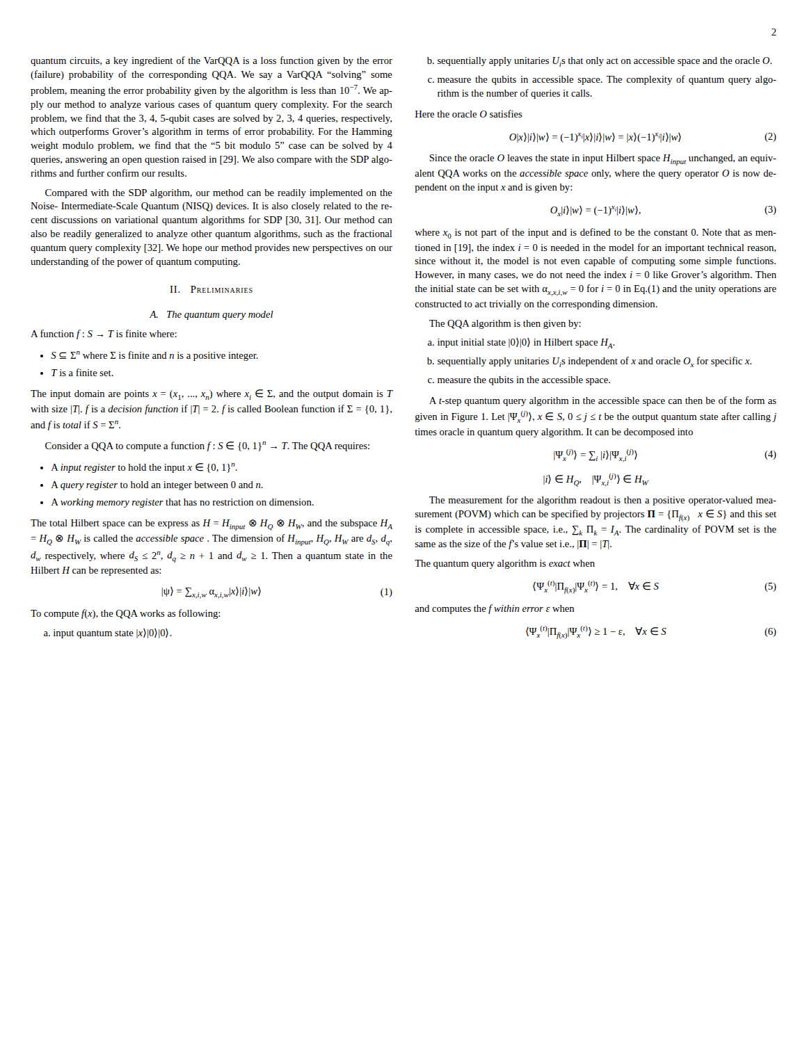2
quantum circuits, a key ingredient of the VarQQA is a loss function given by the error (failure) probability of the corresponding QQA. We say a VarQQA “solving” some problem, meaning the error probability given by the algorithm is less than 10−7. We apply our method to analyze various cases of quantum query complexity. For the search problem, we find that the 3, 4, 5-qubit cases are solved by 2, 3, 4 queries, respectively, which outperforms Grover’s algorithm in terms of error probability. For the Hamming weight modulo problem, we find that the “5 bit modulo 5” case can be solved by 4 queries, answering an open question raised in [29]. We also compare with the SDP algorithms and further confirm our results.
Compared with the SDP algorithm, our method can be readily implemented on the Noise- Intermediate-Scale Quantum (NISQ) devices. It is also closely related to the recent discussions on variational quantum algorithms for SDP [30, 31]. Our method can also be readily generalized to analyze other quantum algorithms, such as the fractional quantum query complexity [32]. We hope our method provides new perspectives on our understanding of the power of quantum computing.
II. Preliminaries
A. The quantum query model
A function f : S → T is finite where:
S ⊆ Σn where Σ is finite and n is a positive integer.
T is a finite set.
The input domain are points x = (x1, ..., xn) where xi ∈ Σ, and the output domain is T with size |T|. f is a decision function if |T| = 2. f is called Boolean function if Σ = {0, 1}, and f is total if S = Σn.
Consider a QQA to compute a function f : S ∈ {0, 1}n → T. The QQA requires:
A input register to hold the input x ∈ {0, 1}n.
A query register to hold an integer between 0 and n.
A working memory register that has no restriction on dimension.
The total Hilbert space can be express as H = Hinput ⊗ HQ ⊗ HW, and the subspace HA = HQ ⊗ HW is called the accessible space . The dimension of Hinput, HQ, HW are dS, dq, dw respectively, where dS ≤ 2n, dq ≥ n + 1 and dw ≥ 1. Then a quantum state in the Hilbert H can be represented as:
|ψ⟩ = ∑x,i,w αx,i,w|x⟩|i⟩|w⟩ (1)
To compute f(x), the QQA works as following:
input quantum state |x⟩|0⟩|0⟩.
sequentially apply unitaries Uis that only act on accessible space and the oracle O.
measure the qubits in accessible space. The complexity of quantum query algorithm is the number of queries it calls.
Here the oracle O satisfies
O|x⟩|i⟩|w⟩ = (−1)xi|x⟩|i⟩|w⟩ = |x⟩(−1)xi|i⟩|w⟩ (2)
Since the oracle O leaves the state in input Hilbert space Hinput unchanged, an equivalent QQA works on the accessible space only, where the query operator O is now dependent on the input x and is given by:
Ox|i⟩|w⟩ = (−1)xi|i⟩|w⟩, (3)
where x0 is not part of the input and is defined to be the constant 0. Note that as mentioned in [19], the index i = 0 is needed in the model for an important technical reason, since without it, the model is not even capable of computing some simple functions. However, in many cases, we do not need the index i = 0 like Grover’s algorithm. Then the initial state can be set with αx,x,i,w = 0 for i = 0 in Eq.(1) and the unity operations are constructed to act trivially on the corresponding dimension.
The QQA algorithm is then given by:
input initial state |0⟩|0⟩ in Hilbert space HA.
sequentially apply unitaries Uis independent of x and oracle Ox for specific x.
measure the qubits in the accessible space.
A t-step quantum query algorithm in the accessible space can then be of the form as given in Figure 1. Let |Ψx(j)⟩, x ∈ S, 0 ≤ j ≤ t be the output quantum state after calling j times oracle in quantum query algorithm. It can be decomposed into
|Ψx(j)⟩ = ∑i |i⟩|Ψx,i(j)⟩ (4)
|i⟩ ∈ HQ, |Ψx,i(j)⟩ ∈ HW
The measurement for the algorithm readout is then a positive operator-valued measurement (POVM) which can be specified by projectors Π = {Πf(x) x ∈ S} and this set is complete in accessible space, i.e., ∑k Πk = IA. The cardinality of POVM set is the same as the size of the f’s value set i.e., |Π| = |T|.
The quantum query algorithm is exact when
⟨Ψx(t)|Πf(x)|Ψx(t)⟩ = 1, ∀x ∈ S (5)
and computes the f within error ε when
⟨Ψx(t)|Πf(x)|Ψx(t)⟩ ≥ 1 − ε, ∀x ∈ S (6)